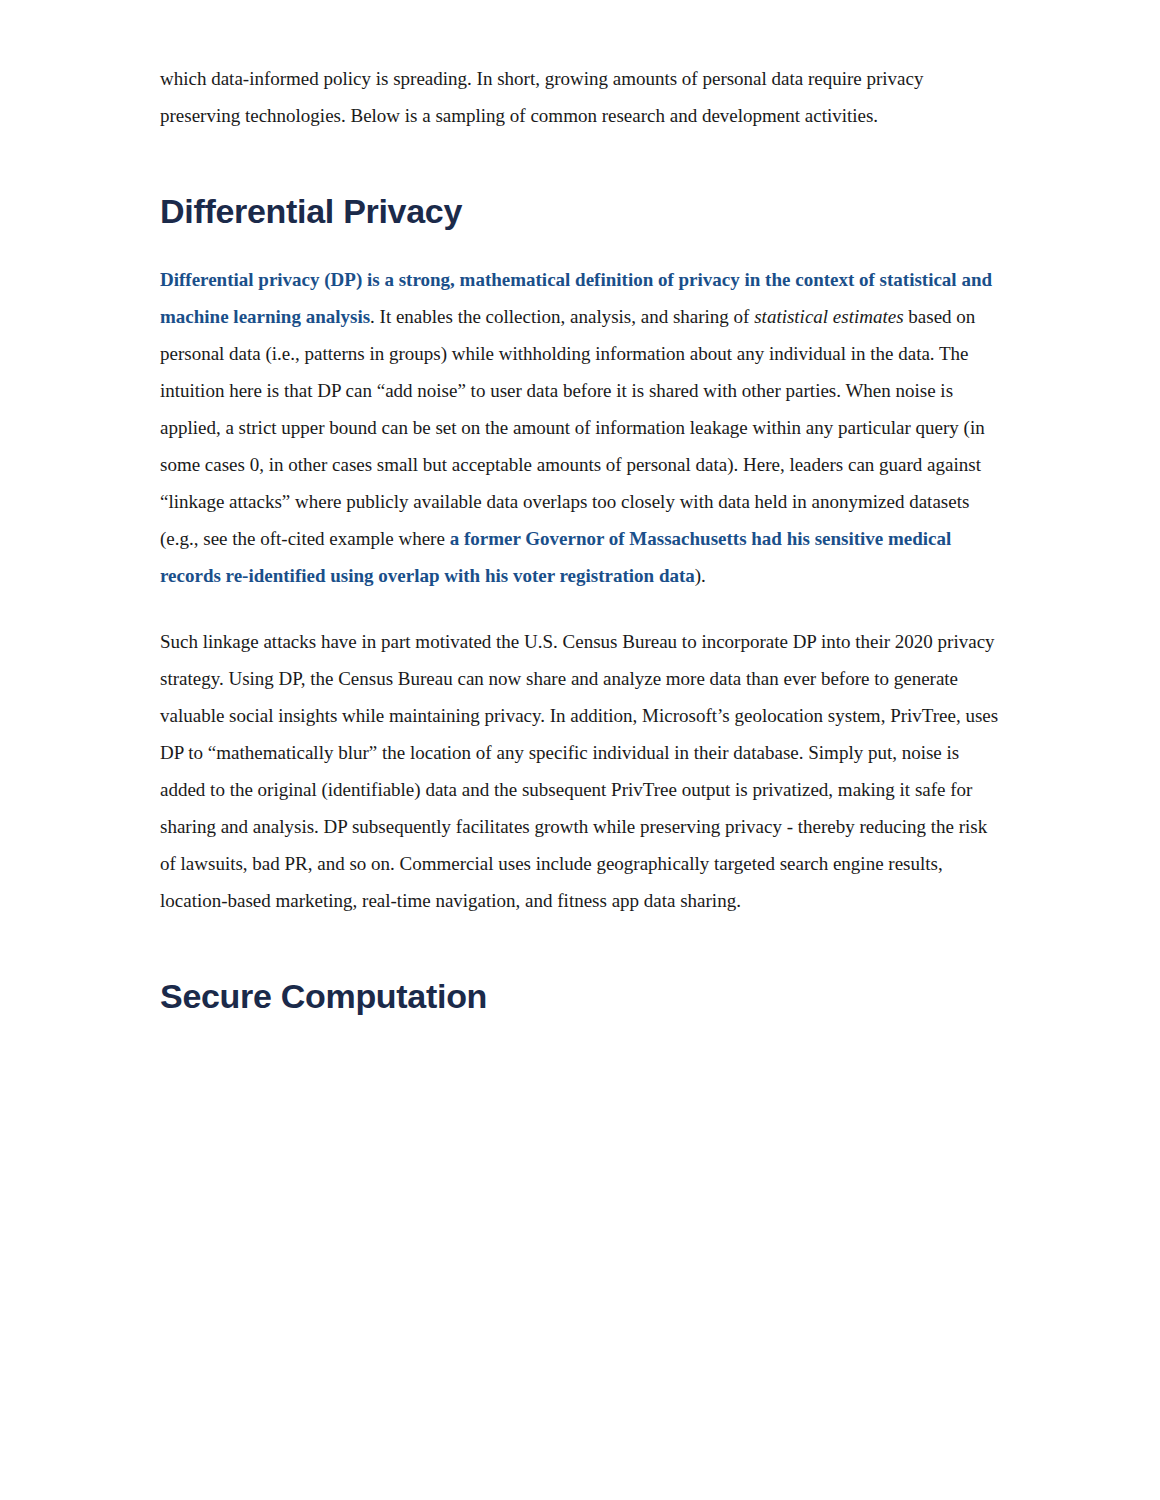which data-informed policy is spreading. In short, growing amounts of personal data require privacy preserving technologies. Below is a sampling of common research and development activities.
Differential Privacy
Differential privacy (DP) is a strong, mathematical definition of privacy in the context of statistical and machine learning analysis. It enables the collection, analysis, and sharing of statistical estimates based on personal data (i.e., patterns in groups) while withholding information about any individual in the data. The intuition here is that DP can “add noise” to user data before it is shared with other parties. When noise is applied, a strict upper bound can be set on the amount of information leakage within any particular query (in some cases 0, in other cases small but acceptable amounts of personal data). Here, leaders can guard against “linkage attacks” where publicly available data overlaps too closely with data held in anonymized datasets (e.g., see the oft-cited example where a former Governor of Massachusetts had his sensitive medical records re-identified using overlap with his voter registration data).
Such linkage attacks have in part motivated the U.S. Census Bureau to incorporate DP into their 2020 privacy strategy. Using DP, the Census Bureau can now share and analyze more data than ever before to generate valuable social insights while maintaining privacy. In addition, Microsoft’s geolocation system, PrivTree, uses DP to “mathematically blur” the location of any specific individual in their database. Simply put, noise is added to the original (identifiable) data and the subsequent PrivTree output is privatized, making it safe for sharing and analysis. DP subsequently facilitates growth while preserving privacy - thereby reducing the risk of lawsuits, bad PR, and so on. Commercial uses include geographically targeted search engine results, location-based marketing, real-time navigation, and fitness app data sharing.
Secure Computation